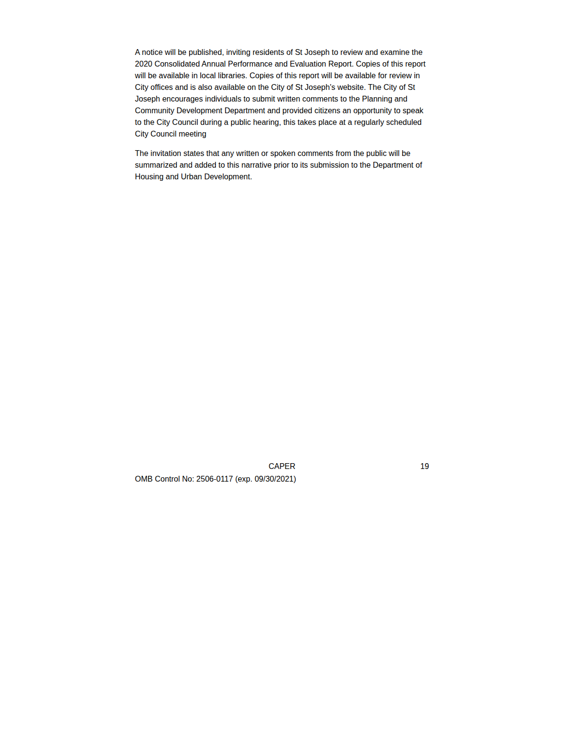A notice will be published, inviting residents of St Joseph to review and examine the 2020 Consolidated Annual Performance and Evaluation Report. Copies of this report will be available in local libraries. Copies of this report will be available for review in City offices and is also available on the City of St Joseph's website. The City of St Joseph encourages individuals to submit written comments to the Planning and Community Development Department and provided citizens an opportunity to speak to the City Council during a public hearing, this takes place at a regularly scheduled City Council meeting
The invitation states that any written or spoken comments from the public will be summarized and added to this narrative prior to its submission to the Department of Housing and Urban Development.
CAPER 19
OMB Control No: 2506-0117 (exp. 09/30/2021)